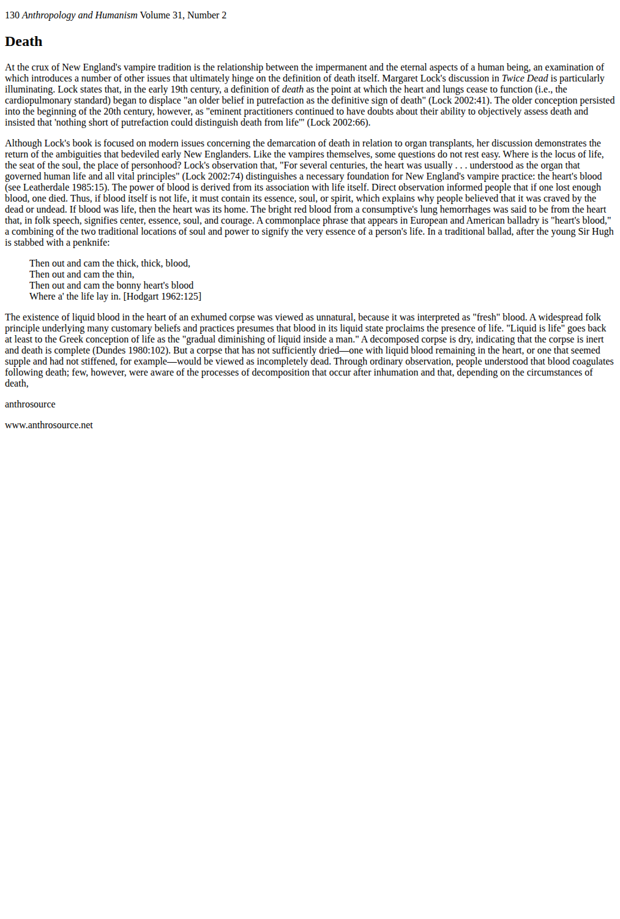130 Anthropology and Humanism Volume 31, Number 2
Death
At the crux of New England's vampire tradition is the relationship between the impermanent and the eternal aspects of a human being, an examination of which introduces a number of other issues that ultimately hinge on the definition of death itself. Margaret Lock's discussion in Twice Dead is particularly illuminating. Lock states that, in the early 19th century, a definition of death as the point at which the heart and lungs cease to function (i.e., the cardiopulmonary standard) began to displace "an older belief in putrefaction as the definitive sign of death" (Lock 2002:41). The older conception persisted into the beginning of the 20th century, however, as "eminent practitioners continued to have doubts about their ability to objectively assess death and insisted that 'nothing short of putrefaction could distinguish death from life'" (Lock 2002:66).
Although Lock's book is focused on modern issues concerning the demarcation of death in relation to organ transplants, her discussion demonstrates the return of the ambiguities that bedeviled early New Englanders. Like the vampires themselves, some questions do not rest easy. Where is the locus of life, the seat of the soul, the place of personhood? Lock's observation that, "For several centuries, the heart was usually . . . understood as the organ that governed human life and all vital principles" (Lock 2002:74) distinguishes a necessary foundation for New England's vampire practice: the heart's blood (see Leatherdale 1985:15). The power of blood is derived from its association with life itself. Direct observation informed people that if one lost enough blood, one died. Thus, if blood itself is not life, it must contain its essence, soul, or spirit, which explains why people believed that it was craved by the dead or undead. If blood was life, then the heart was its home. The bright red blood from a consumptive's lung hemorrhages was said to be from the heart that, in folk speech, signifies center, essence, soul, and courage. A commonplace phrase that appears in European and American balladry is "heart's blood," a combining of the two traditional locations of soul and power to signify the very essence of a person's life. In a traditional ballad, after the young Sir Hugh is stabbed with a penknife:
Then out and cam the thick, thick, blood,
Then out and cam the thin,
Then out and cam the bonny heart's blood
Where a' the life lay in. [Hodgart 1962:125]
The existence of liquid blood in the heart of an exhumed corpse was viewed as unnatural, because it was interpreted as "fresh" blood. A widespread folk principle underlying many customary beliefs and practices presumes that blood in its liquid state proclaims the presence of life. "Liquid is life" goes back at least to the Greek conception of life as the "gradual diminishing of liquid inside a man." A decomposed corpse is dry, indicating that the corpse is inert and death is complete (Dundes 1980:102). But a corpse that has not sufficiently dried—one with liquid blood remaining in the heart, or one that seemed supple and had not stiffened, for example—would be viewed as incompletely dead. Through ordinary observation, people understood that blood coagulates following death; few, however, were aware of the processes of decomposition that occur after inhumation and that, depending on the circumstances of death,
anthrosource
www.anthrosource.net